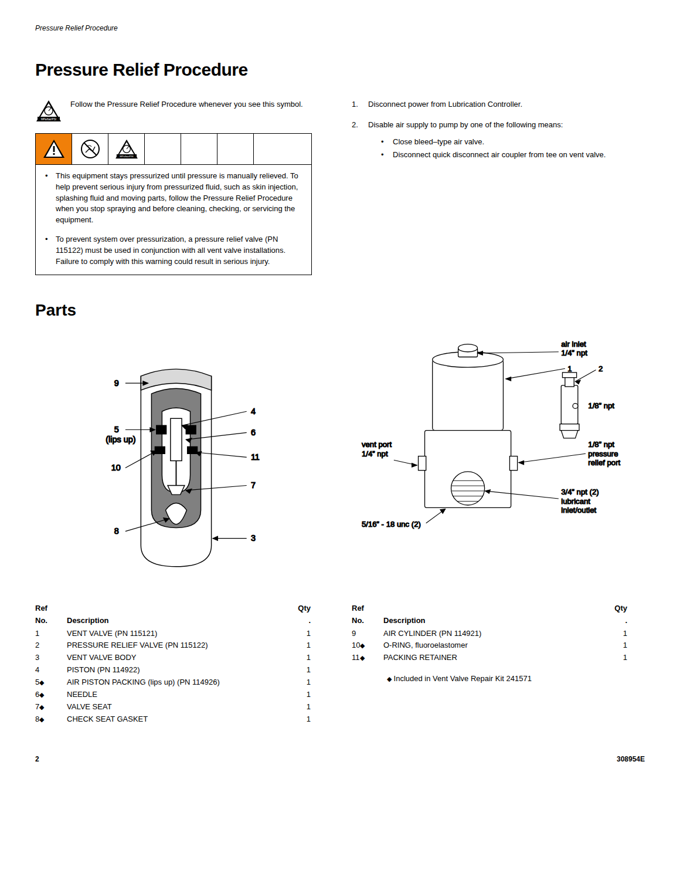Pressure Relief Procedure
Pressure Relief Procedure
MPa/bar/PSI
Follow the Pressure Relief Procedure whenever you see this symbol.
MPa/bar/PSI
This equipment stays pressurized until pressure is manually relieved. To help prevent serious injury from pressurized fluid, such as skin injection, splashing fluid and moving parts, follow the Pressure Relief Procedure when you stop spraying and before cleaning, checking, or servicing the equipment.
To prevent system over pressurization, a pressure relief valve (PN 115122) must be used in conjunction with all vent valve installations. Failure to comply with this warning could result in serious injury.
Disconnect power from Lubrication Controller.
Disable air supply to pump by one of the following means:
Close bleed–type air valve.
Disconnect quick disconnect air coupler from tee on vent valve.
Parts
9 5 (lips up) 10 8 4 6 11 7 3
air inlet 1/4” npt 1 2 1/8” npt 1/8” npt pressure relief port vent port 1/4” npt 3/4” npt (2) lubricant inlet/outlet 5/16” - 18 unc (2)
| Ref | | Qty |
| --- | --- | --- |
| No. | Description | . |
| 1 | VENT VALVE (PN 115121) | 1 |
| 2 | PRESSURE RELIEF VALVE (PN 115122) | 1 |
| 3 | VENT VALVE BODY | 1 |
| 4 | PISTON (PN 114922) | 1 |
| 5 ◆ | AIR PISTON PACKING (lips up) (PN 114926) | 1 |
| 6 ◆ | NEEDLE | 1 |
| 7 ◆ | VALVE SEAT | 1 |
| 8 ◆ | CHECK SEAT GASKET | 1 |
| Ref | | Qty |
| --- | --- | --- |
| No. | Description | . |
| 9 | AIR CYLINDER (PN 114921) | 1 |
| 10 ◆ | O-RING, fluoroelastomer | 1 |
| 11 ◆ | PACKING RETAINER | 1 |
◆ Included in Vent Valve Repair Kit 241571
2
308954E